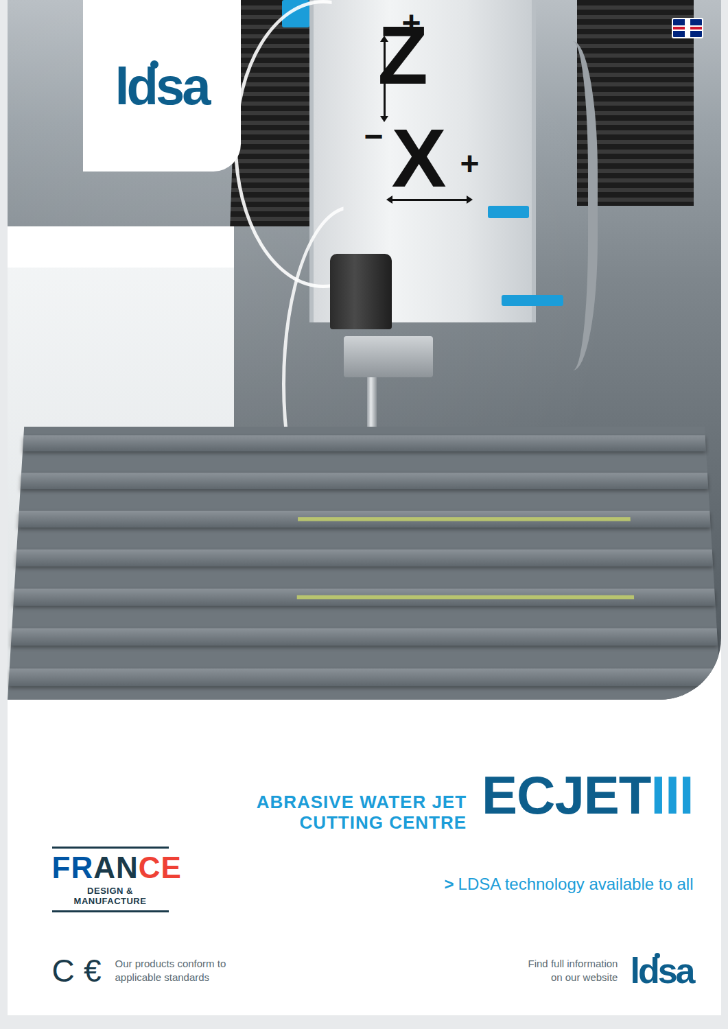+ Z − X +
ldsa
Abrasive water jet
cutting centre
ECJETIII
>LDSA technology available to all
FR AN CE
Design & Manufacture
C €
Our products conform to
applicable standards
Find full information
on our website
ldsa